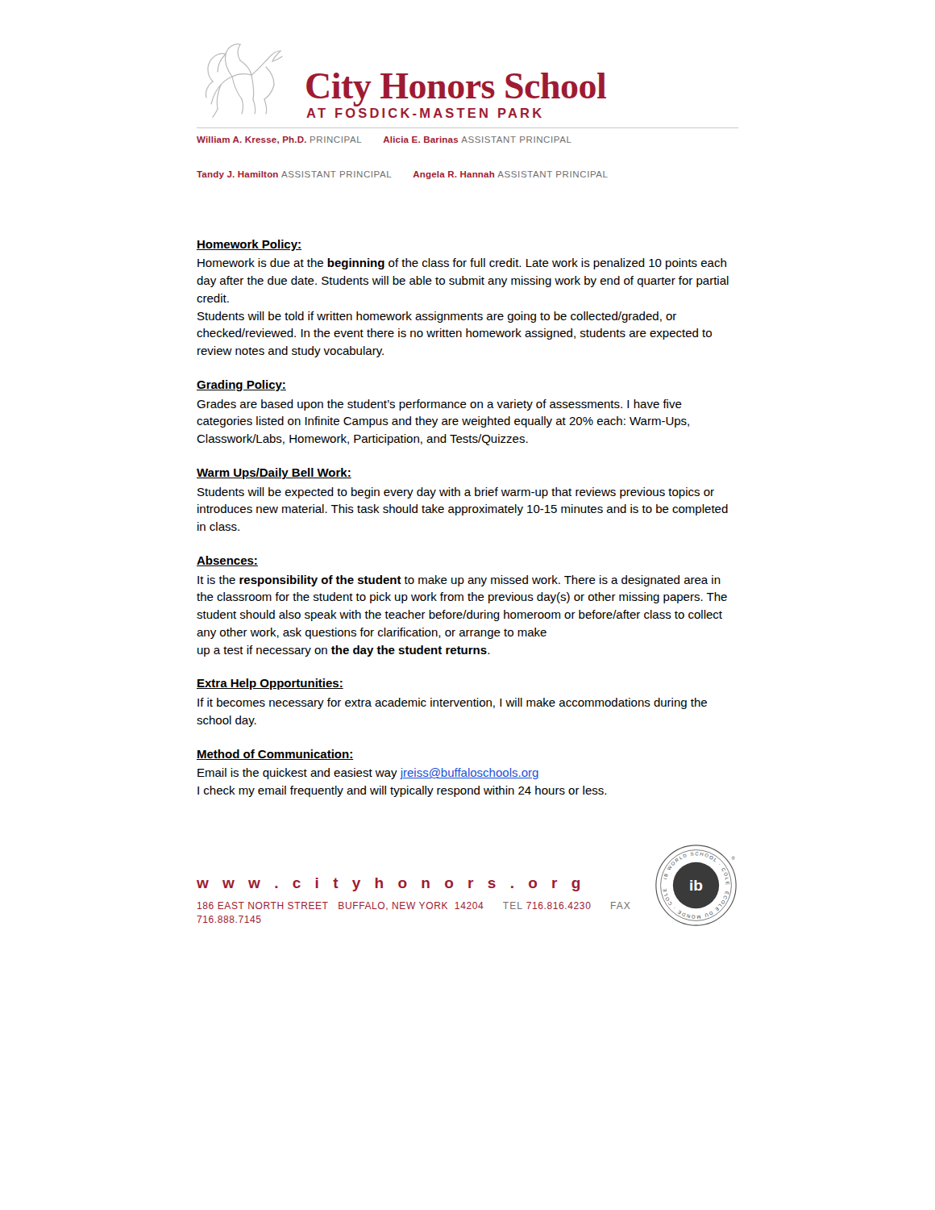City Honors School AT FOSDICK-MASTEN PARK
William A. Kresse, Ph.D. PRINCIPAL Alicia E. Barinas ASSISTANT PRINCIPAL Tandy J. Hamilton ASSISTANT PRINCIPAL Angela R. Hannah ASSISTANT PRINCIPAL
Homework Policy:
Homework is due at the beginning of the class for full credit. Late work is penalized 10 points each day after the due date. Students will be able to submit any missing work by end of quarter for partial credit.
Students will be told if written homework assignments are going to be collected/graded, or checked/reviewed. In the event there is no written homework assigned, students are expected to review notes and study vocabulary.
Grading Policy:
Grades are based upon the student’s performance on a variety of assessments. I have five categories listed on Infinite Campus and they are weighted equally at 20% each: Warm-Ups, Classwork/Labs, Homework, Participation, and Tests/Quizzes.
Warm Ups/Daily Bell Work:
Students will be expected to begin every day with a brief warm-up that reviews previous topics or introduces new material. This task should take approximately 10-15 minutes and is to be completed in class.
Absences:
It is the responsibility of the student to make up any missed work. There is a designated area in the classroom for the student to pick up work from the previous day(s) or other missing papers. The student should also speak with the teacher before/during homeroom or before/after class to collect any other work, ask questions for clarification, or arrange to make
up a test if necessary on the day the student returns.
Extra Help Opportunities:
If it becomes necessary for extra academic intervention, I will make accommodations during the school day.
Method of Communication:
Email is the quickest and easiest way jreiss@buffaloschools.org
I check my email frequently and will typically respond within 24 hours or less.
w w w . c i t y h o n o r s . o r g
186 EAST NORTH STREET BUFFALO, NEW YORK 14204 TEL 716.816.4230 FAX 716.888.7145
ib IB WORLD SCHOOL · COLEGIO DEL MUNDO ÉCOLE DU MONDE · COLEGIO DEL MUNDO ®